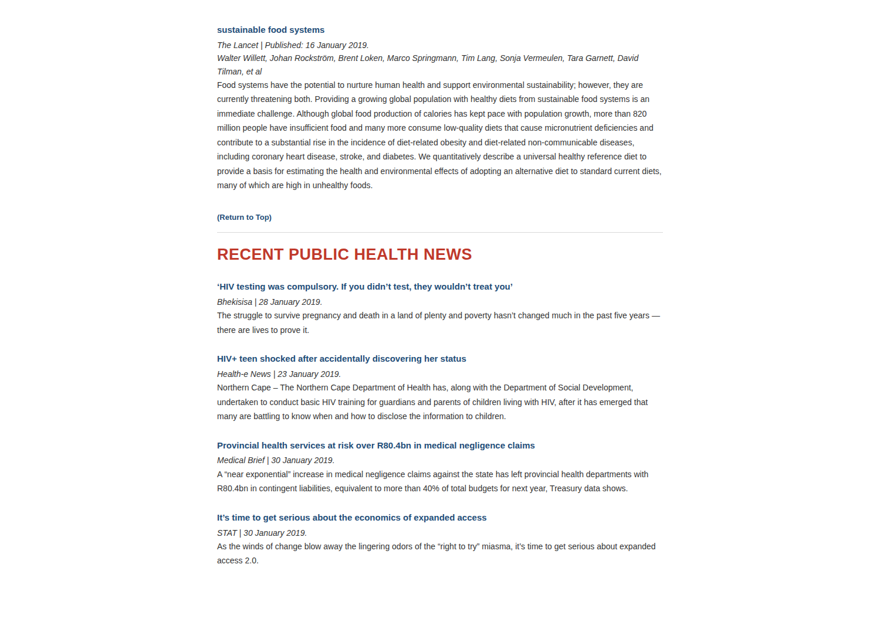sustainable food systems
The Lancet | Published: 16 January 2019.
Walter Willett, Johan Rockström, Brent Loken, Marco Springmann, Tim Lang, Sonja Vermeulen, Tara Garnett, David Tilman, et al
Food systems have the potential to nurture human health and support environmental sustainability; however, they are currently threatening both. Providing a growing global population with healthy diets from sustainable food systems is an immediate challenge. Although global food production of calories has kept pace with population growth, more than 820 million people have insufficient food and many more consume low-quality diets that cause micronutrient deficiencies and contribute to a substantial rise in the incidence of diet-related obesity and diet-related non-communicable diseases, including coronary heart disease, stroke, and diabetes. We quantitatively describe a universal healthy reference diet to provide a basis for estimating the health and environmental effects of adopting an alternative diet to standard current diets, many of which are high in unhealthy foods.
(Return to Top)
Recent Public Health News
‘HIV testing was compulsory. If you didn’t test, they wouldn’t treat you’
Bhekisisa | 28 January 2019.
The struggle to survive pregnancy and death in a land of plenty and poverty hasn’t changed much in the past five years — there are lives to prove it.
HIV+ teen shocked after accidentally discovering her status
Health-e News | 23 January 2019.
Northern Cape – The Northern Cape Department of Health has, along with the Department of Social Development, undertaken to conduct basic HIV training for guardians and parents of children living with HIV, after it has emerged that many are battling to know when and how to disclose the information to children.
Provincial health services at risk over R80.4bn in medical negligence claims
Medical Brief | 30 January 2019.
A “near exponential” increase in medical negligence claims against the state has left provincial health departments with R80.4bn in contingent liabilities, equivalent to more than 40% of total budgets for next year, Treasury data shows.
It’s time to get serious about the economics of expanded access
STAT | 30 January 2019.
As the winds of change blow away the lingering odors of the “right to try” miasma, it’s time to get serious about expanded access 2.0.